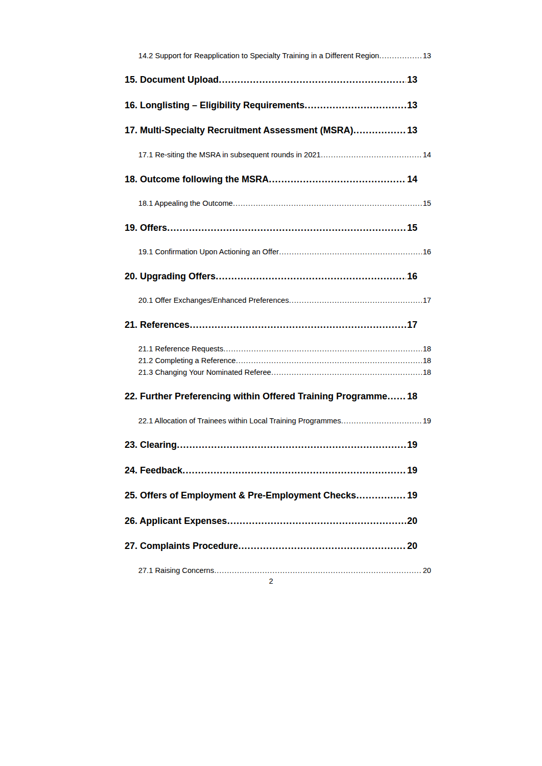14.2 Support for Reapplication to Specialty Training in a Different Region .................................................................................................................................................................................................. 13
15. Document Upload .................................................................................................................................................................................................. 13
16. Longlisting – Eligibility Requirements .................................................................................................................................................................................................. 13
17. Multi-Specialty Recruitment Assessment (MSRA) .................................................................................................................................................................................................. 13
17.1 Re-siting the MSRA in subsequent rounds in 2021 .................................................................................................................................................................................................. 14
18. Outcome following the MSRA .................................................................................................................................................................................................. 14
18.1 Appealing the Outcome .................................................................................................................................................................................................. 15
19. Offers .................................................................................................................................................................................................. 15
19.1 Confirmation Upon Actioning an Offer .................................................................................................................................................................................................. 16
20. Upgrading Offers .................................................................................................................................................................................................. 16
20.1 Offer Exchanges/Enhanced Preferences .................................................................................................................................................................................................. 17
21. References .................................................................................................................................................................................................. 17
21.1 Reference Requests .................................................................................................................................................................................................. 18
21.2 Completing a Reference .................................................................................................................................................................................................. 18
21.3 Changing Your Nominated Referee .................................................................................................................................................................................................. 18
22. Further Preferencing within Offered Training Programme .................................................................................................................................................................................................. 18
22.1 Allocation of Trainees within Local Training Programmes .................................................................................................................................................................................................. 19
23. Clearing .................................................................................................................................................................................................. 19
24. Feedback .................................................................................................................................................................................................. 19
25. Offers of Employment & Pre-Employment Checks .................................................................................................................................................................................................. 19
26. Applicant Expenses .................................................................................................................................................................................................. 20
27. Complaints Procedure .................................................................................................................................................................................................. 20
27.1 Raising Concerns .................................................................................................................................................................................................. 20
2